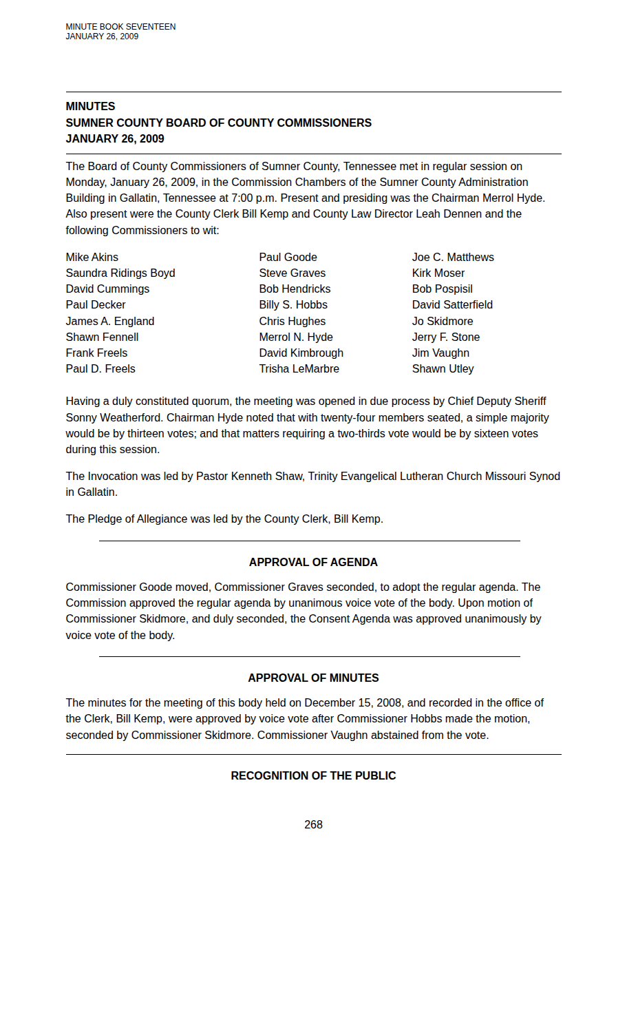MINUTE BOOK SEVENTEEN
JANUARY 26, 2009
MINUTES
SUMNER COUNTY BOARD OF COUNTY COMMISSIONERS
JANUARY 26, 2009
The Board of County Commissioners of Sumner County, Tennessee met in regular session on Monday, January 26, 2009, in the Commission Chambers of the Sumner County Administration Building in Gallatin, Tennessee at 7:00 p.m. Present and presiding was the Chairman Merrol Hyde. Also present were the County Clerk Bill Kemp and County Law Director Leah Dennen and the following Commissioners to wit:
| Mike Akins | Paul Goode | Joe C. Matthews |
| Saundra Ridings Boyd | Steve Graves | Kirk Moser |
| David Cummings | Bob Hendricks | Bob Pospisil |
| Paul Decker | Billy S. Hobbs | David Satterfield |
| James A. England | Chris Hughes | Jo Skidmore |
| Shawn Fennell | Merrol N. Hyde | Jerry F. Stone |
| Frank Freels | David Kimbrough | Jim Vaughn |
| Paul D. Freels | Trisha LeMarbre | Shawn Utley |
Having a duly constituted quorum, the meeting was opened in due process by Chief Deputy Sheriff Sonny Weatherford. Chairman Hyde noted that with twenty-four members seated, a simple majority would be by thirteen votes; and that matters requiring a two-thirds vote would be by sixteen votes during this session.
The Invocation was led by Pastor Kenneth Shaw, Trinity Evangelical Lutheran Church Missouri Synod in Gallatin.
The Pledge of Allegiance was led by the County Clerk, Bill Kemp.
APPROVAL OF AGENDA
Commissioner Goode moved, Commissioner Graves seconded, to adopt the regular agenda. The Commission approved the regular agenda by unanimous voice vote of the body. Upon motion of Commissioner Skidmore, and duly seconded, the Consent Agenda was approved unanimously by voice vote of the body.
APPROVAL OF MINUTES
The minutes for the meeting of this body held on December 15, 2008, and recorded in the office of the Clerk, Bill Kemp, were approved by voice vote after Commissioner Hobbs made the motion, seconded by Commissioner Skidmore. Commissioner Vaughn abstained from the vote.
RECOGNITION OF THE PUBLIC
268